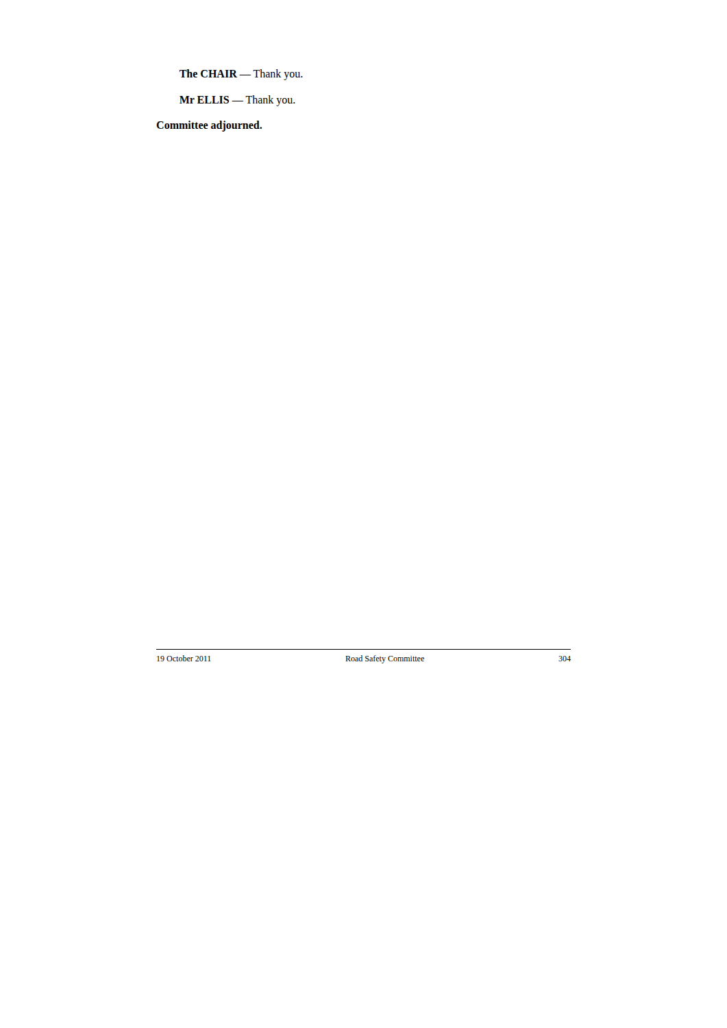The CHAIR — Thank you.
Mr ELLIS — Thank you.
Committee adjourned.
19 October 2011 Road Safety Committee 304